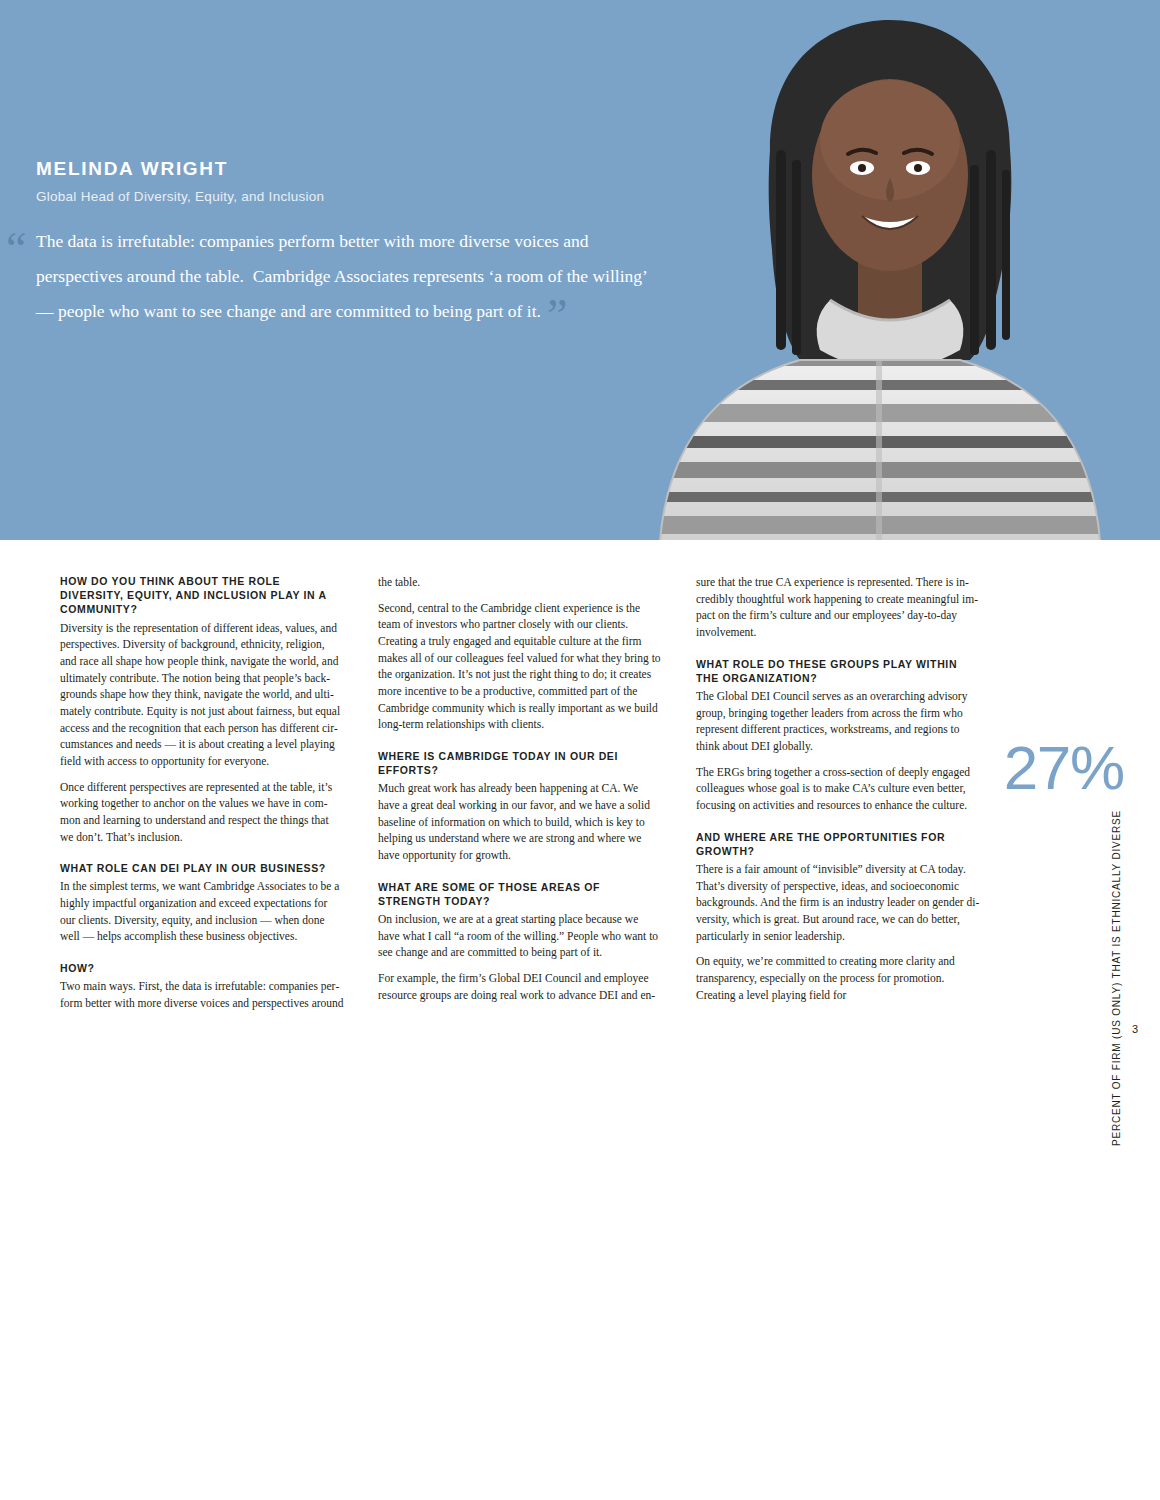MELINDA WRIGHT
Global Head of Diversity, Equity, and Inclusion
“The data is irrefutable: companies perform better with more diverse voices and perspectives around the table. Cambridge Associates represents ‘a room of the willing’ — people who want to see change and are committed to being part of it.”
27%
PERCENT OF FIRM (US ONLY) THAT IS ETHNICALLY DIVERSE
HOW DO YOU THINK ABOUT THE ROLE DIVERSITY, EQUITY, AND INCLUSION PLAY IN A COMMUNITY?
Diversity is the representation of different ideas, values, and perspectives. Diversity of background, ethnicity, religion, and race all shape how people think, navigate the world, and ultimately contribute. The notion being that people’s backgrounds shape how they think, navigate the world, and ultimately contribute. Equity is not just about fairness, but equal access and the recognition that each person has different circumstances and needs — it is about creating a level playing field with access to opportunity for everyone.
Once different perspectives are represented at the table, it’s working together to anchor on the values we have in common and learning to understand and respect the things that we don’t. That’s inclusion.
WHAT ROLE CAN DEI PLAY IN OUR BUSINESS?
In the simplest terms, we want Cambridge Associates to be a highly impactful organization and exceed expectations for our clients. Diversity, equity, and inclusion — when done well — helps accomplish these business objectives.
HOW?
Two main ways. First, the data is irrefutable: companies perform better with more diverse voices and perspectives around the table.
Second, central to the Cambridge client experience is the team of investors who partner closely with our clients. Creating a truly engaged and equitable culture at the firm makes all of our colleagues feel valued for what they bring to the organization. It’s not just the right thing to do; it creates more incentive to be a productive, committed part of the Cambridge community which is really important as we build long-term relationships with clients.
WHERE IS CAMBRIDGE TODAY IN OUR DEI EFFORTS?
Much great work has already been happening at CA. We have a great deal working in our favor, and we have a solid baseline of information on which to build, which is key to helping us understand where we are strong and where we have opportunity for growth.
WHAT ARE SOME OF THOSE AREAS OF STRENGTH TODAY?
On inclusion, we are at a great starting place because we have what I call “a room of the willing.” People who want to see change and are committed to being part of it.
For example, the firm’s Global DEI Council and employee resource groups are doing real work to advance DEI and ensure that the true CA experience is represented. There is incredibly thoughtful work happening to create meaningful impact on the firm’s culture and our employees’ day-to-day involvement.
WHAT ROLE DO THESE GROUPS PLAY WITHIN THE ORGANIZATION?
The Global DEI Council serves as an overarching advisory group, bringing together leaders from across the firm who represent different practices, workstreams, and regions to think about DEI globally.
The ERGs bring together a cross-section of deeply engaged colleagues whose goal is to make CA’s culture even better, focusing on activities and resources to enhance the culture.
AND WHERE ARE THE OPPORTUNITIES FOR GROWTH?
There is a fair amount of “invisible” diversity at CA today. That’s diversity of perspective, ideas, and socioeconomic backgrounds. And the firm is an industry leader on gender diversity, which is great. But around race, we can do better, particularly in senior leadership.
On equity, we’re committed to creating more clarity and transparency, especially on the process for promotion. Creating a level playing field for
3